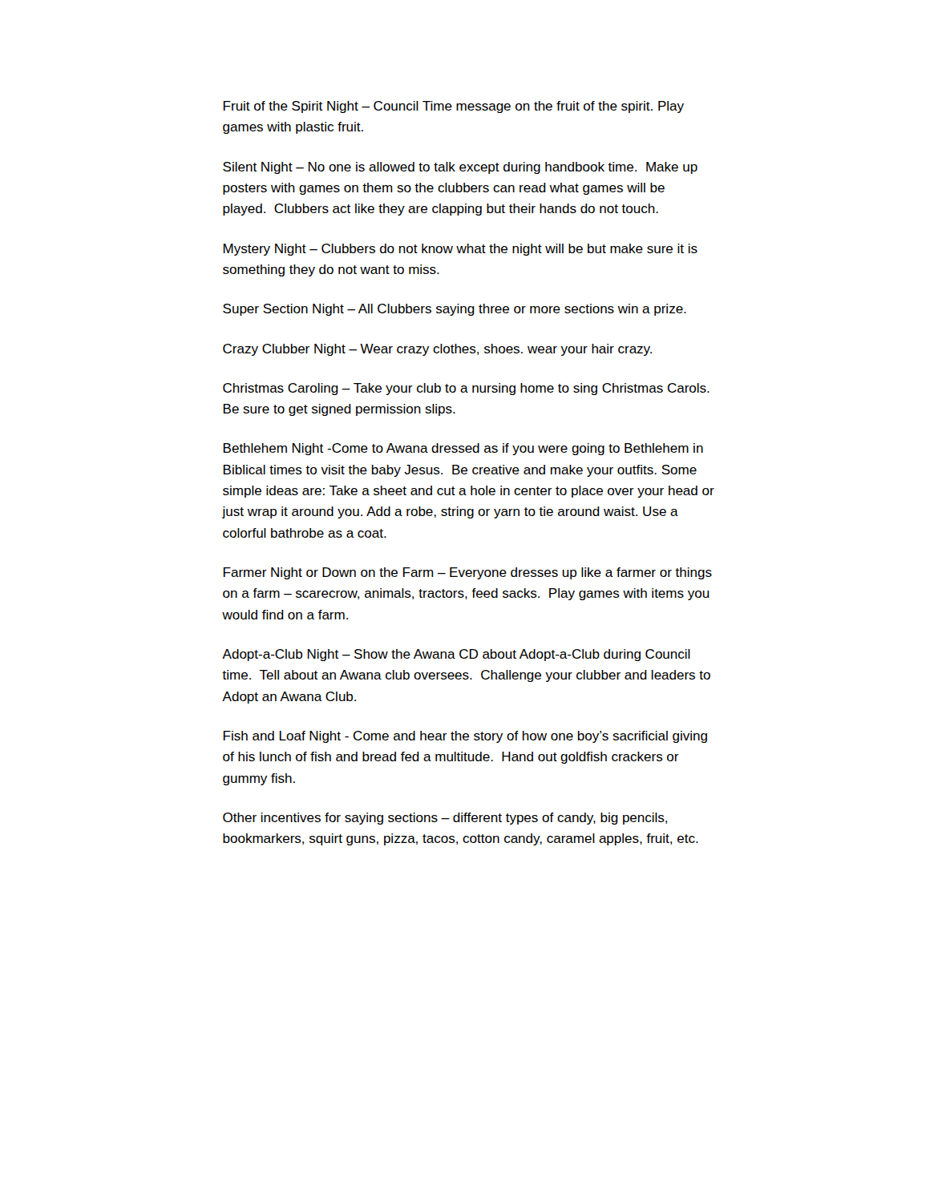Fruit of the Spirit Night – Council Time message on the fruit of the spirit. Play games with plastic fruit.
Silent Night – No one is allowed to talk except during handbook time. Make up posters with games on them so the clubbers can read what games will be played. Clubbers act like they are clapping but their hands do not touch.
Mystery Night – Clubbers do not know what the night will be but make sure it is something they do not want to miss.
Super Section Night – All Clubbers saying three or more sections win a prize.
Crazy Clubber Night – Wear crazy clothes, shoes. wear your hair crazy.
Christmas Caroling – Take your club to a nursing home to sing Christmas Carols. Be sure to get signed permission slips.
Bethlehem Night -Come to Awana dressed as if you were going to Bethlehem in Biblical times to visit the baby Jesus. Be creative and make your outfits. Some simple ideas are: Take a sheet and cut a hole in center to place over your head or just wrap it around you. Add a robe, string or yarn to tie around waist. Use a colorful bathrobe as a coat.
Farmer Night or Down on the Farm – Everyone dresses up like a farmer or things on a farm – scarecrow, animals, tractors, feed sacks. Play games with items you would find on a farm.
Adopt-a-Club Night – Show the Awana CD about Adopt-a-Club during Council time. Tell about an Awana club oversees. Challenge your clubber and leaders to Adopt an Awana Club.
Fish and Loaf Night - Come and hear the story of how one boy’s sacrificial giving of his lunch of fish and bread fed a multitude. Hand out goldfish crackers or gummy fish.
Other incentives for saying sections – different types of candy, big pencils, bookmarkers, squirt guns, pizza, tacos, cotton candy, caramel apples, fruit, etc.